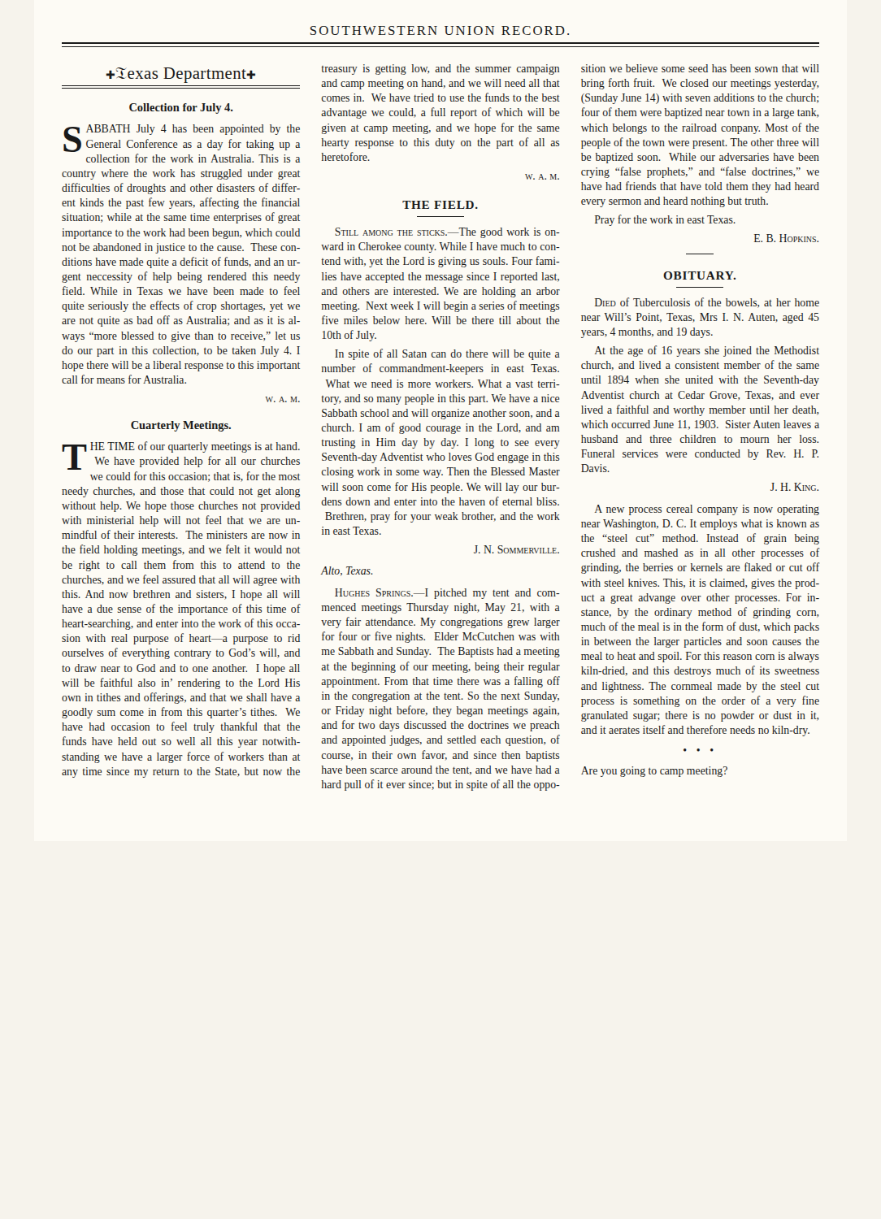Southwestern Union Record.
✚𝔗exas Department✚
Collection for July 4.
SABBATH July 4 has been appointed by the General Conference as a day for taking up a collection for the work in Australia. This is a country where the work has struggled under great difficulties of droughts and other disasters of different kinds the past few years, affecting the financial situation; while at the same time enterprises of great importance to the work had been begun, which could not be abandoned in justice to the cause. These conditions have made quite a deficit of funds, and an urgent neccessity of help being rendered this needy field. While in Texas we have been made to feel quite seriously the effects of crop shortages, yet we are not quite as bad off as Australia; and as it is always “more blessed to give than to receive,” let us do our part in this collection, to be taken July 4. I hope there will be a liberal response to this important call for means for Australia.
w. a. m.
Cuarterly Meetings.
THE TIME of our quarterly meetings is at hand. We have provided help for all our churches we could for this occasion; that is, for the most needy churches, and those that could not get along without help. We hope those churches not provided with ministerial help will not feel that we are unmindful of their interests. The ministers are now in the field holding meetings, and we felt it would not be right to call them from this to attend to the churches, and we feel assured that all will agree with this. And now brethren and sisters, I hope all will have a due sense of the importance of this time of heart-searching, and enter into the work of this occasion with real purpose of heart—a purpose to rid ourselves of everything contrary to God’s will, and to draw near to God and to one another. I hope all will be faithful also in’ rendering to the Lord His own in tithes and offerings, and that we shall have a goodly sum come in from this quarter’s tithes. We have had occasion to feel truly thankful that the funds have held out so well all this year notwithstanding we have a larger force of workers than at any time since my return to the State, but now the treasury is getting low, and the summer campaign and camp meeting on hand, and we will need all that comes in. We have tried to use the funds to the best advantage we could, a full report of which will be given at camp meeting, and we hope for the same hearty response to this duty on the part of all as heretofore.
w. a. m.
THE FIELD.
Still among the sticks.—The good work is onward in Cherokee county. While I have much to contend with, yet the Lord is giving us souls. Four families have accepted the message since I reported last, and others are interested. We are holding an arbor meeting. Next week I will begin a series of meetings five miles below here. Will be there till about the 10th of July.
In spite of all Satan can do there will be quite a number of commandment-keepers in east Texas. What we need is more workers. What a vast territory, and so many people in this part. We have a nice Sabbath school and will organize another soon, and a church. I am of good courage in the Lord, and am trusting in Him day by day. I long to see every Seventh-day Adventist who loves God engage in this closing work in some way. Then the Blessed Master will soon come for His people. We will lay our burdens down and enter into the haven of eternal bliss. Brethren, pray for your weak brother, and the work in east Texas.
J. N. Sommerville.
Alto, Texas.
Hughes Springs.—I pitched my tent and commenced meetings Thursday night, May 21, with a very fair attendance. My congregations grew larger for four or five nights. Elder McCutchen was with me Sabbath and Sunday. The Baptists had a meeting at the beginning of our meeting, being their regular appointment. From that time there was a falling off in the congregation at the tent. So the next Sunday, or Friday night before, they began meetings again, and for two days discussed the doctrines we preach and appointed judges, and settled each question, of course, in their own favor, and since then baptists have been scarce around the tent, and we have had a hard pull of it ever since; but in spite of all the opposition we believe some seed has been sown that will bring forth fruit. We closed our meetings yesterday, (Sunday June 14) with seven additions to the church; four of them were baptized near town in a large tank, which belongs to the railroad conpany. Most of the people of the town were present. The other three will be baptized soon. While our adversaries have been crying “false prophets,” and “false doctrines,” we have had friends that have told them they had heard every sermon and heard nothing but truth.
Pray for the work in east Texas.
E. B. Hopkins.
OBITUARY.
Died of Tuberculosis of the bowels, at her home near Will’s Point, Texas, Mrs I. N. Auten, aged 45 years, 4 months, and 19 days.
At the age of 16 years she joined the Methodist church, and lived a consistent member of the same until 1894 when she united with the Seventh-day Adventist church at Cedar Grove, Texas, and ever lived a faithful and worthy member until her death, which occurred June 11, 1903. Sister Auten leaves a husband and three children to mourn her loss. Funeral services were conducted by Rev. H. P. Davis.
J. H. King.
A new process cereal company is now operating near Washington, D. C. It employs what is known as the “steel cut” method. Instead of grain being crushed and mashed as in all other processes of grinding, the berries or kernels are flaked or cut off with steel knives. This, it is claimed, gives the product a great advange over other processes. For instance, by the ordinary method of grinding corn, much of the meal is in the form of dust, which packs in between the larger particles and soon causes the meal to heat and spoil. For this reason corn is always kiln-dried, and this destroys much of its sweetness and lightness. The cornmeal made by the steel cut process is something on the order of a very fine granulated sugar; there is no powder or dust in it, and it aerates itself and therefore needs no kiln-dry.
• • •
Are you going to camp meeting?